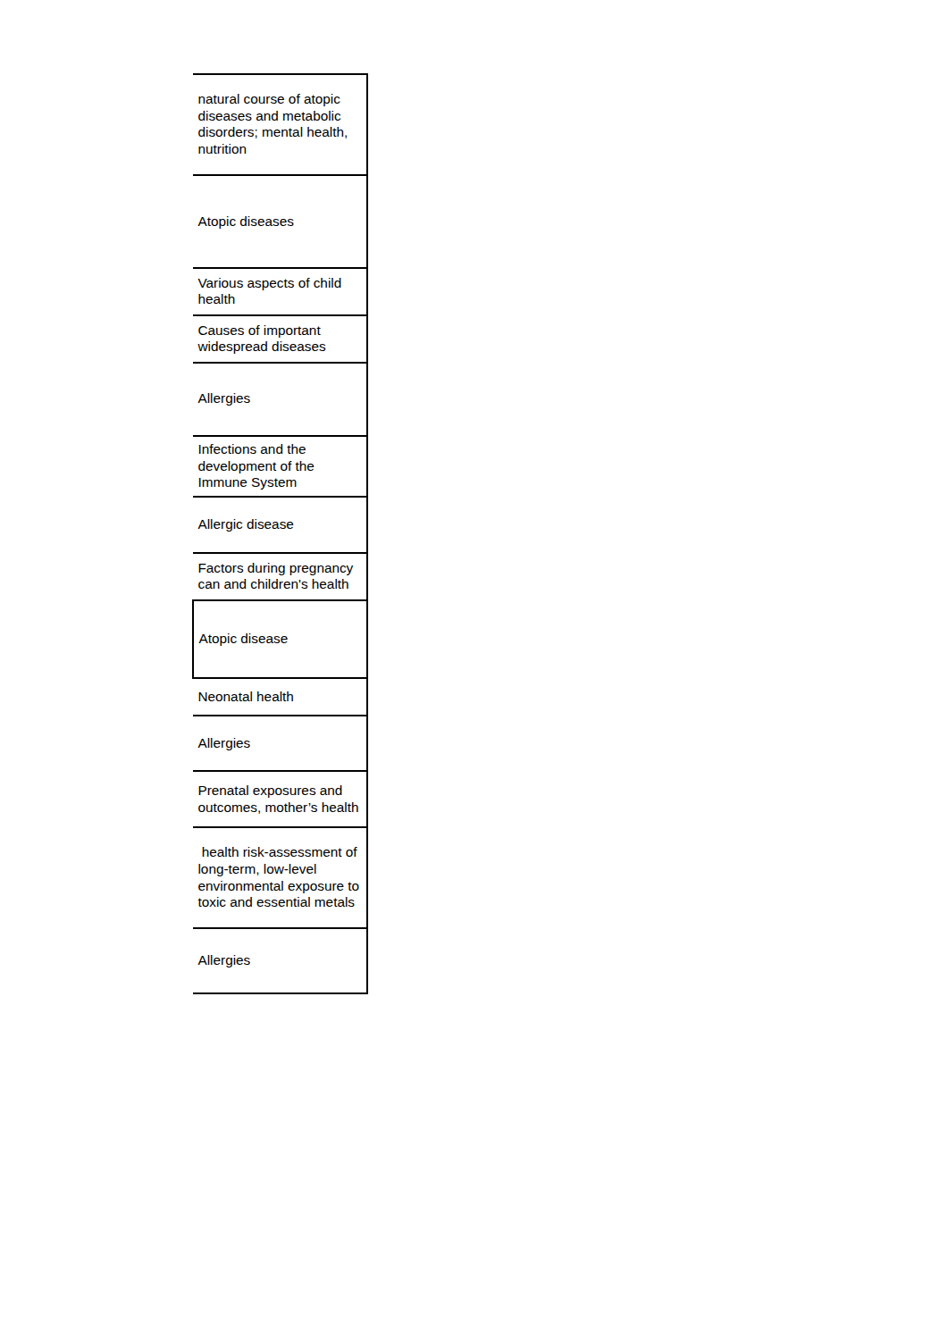| natural course of atopic diseases and metabolic disorders; mental health, nutrition |
| Atopic diseases |
| Various aspects of child health |
| Causes of important widespread diseases |
| Allergies |
| Infections and the development of the Immune System |
| Allergic disease |
| Factors during pregnancy can and children's health |
| Atopic disease |
| Neonatal health |
| Allergies |
| Prenatal exposures and outcomes, mother’s health |
| health risk-assessment of long-term, low-level environmental exposure to toxic and essential metals |
| Allergies |